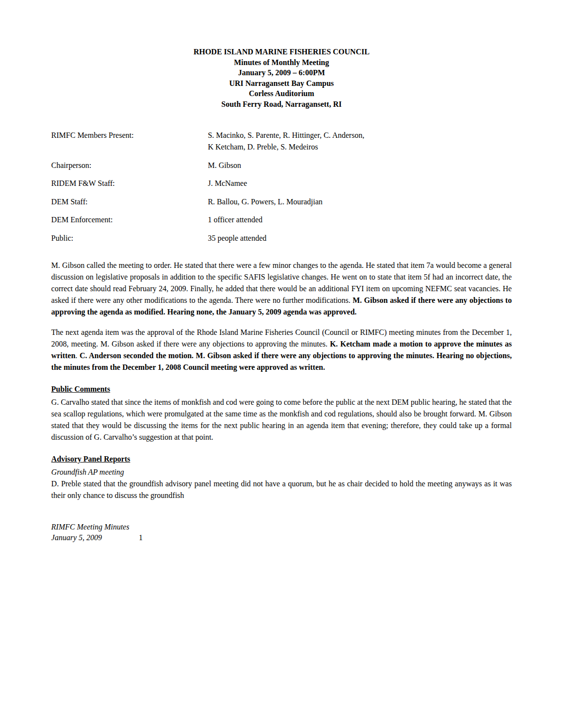RHODE ISLAND MARINE FISHERIES COUNCIL
Minutes of Monthly Meeting
January 5, 2009 – 6:00PM
URI Narragansett Bay Campus
Corless Auditorium
South Ferry Road, Narragansett, RI
| RIMFC Members Present: | S. Macinko, S. Parente, R. Hittinger, C. Anderson, K Ketcham, D. Preble, S. Medeiros |
| Chairperson: | M. Gibson |
| RIDEM F&W Staff: | J. McNamee |
| DEM Staff: | R. Ballou, G. Powers, L. Mouradjian |
| DEM Enforcement: | 1 officer attended |
| Public: | 35 people attended |
M. Gibson called the meeting to order. He stated that there were a few minor changes to the agenda. He stated that item 7a would become a general discussion on legislative proposals in addition to the specific SAFIS legislative changes. He went on to state that item 5f had an incorrect date, the correct date should read February 24, 2009. Finally, he added that there would be an additional FYI item on upcoming NEFMC seat vacancies. He asked if there were any other modifications to the agenda. There were no further modifications. M. Gibson asked if there were any objections to approving the agenda as modified. Hearing none, the January 5, 2009 agenda was approved.
The next agenda item was the approval of the Rhode Island Marine Fisheries Council (Council or RIMFC) meeting minutes from the December 1, 2008, meeting. M. Gibson asked if there were any objections to approving the minutes. K. Ketcham made a motion to approve the minutes as written. C. Anderson seconded the motion. M. Gibson asked if there were any objections to approving the minutes. Hearing no objections, the minutes from the December 1, 2008 Council meeting were approved as written.
Public Comments
G. Carvalho stated that since the items of monkfish and cod were going to come before the public at the next DEM public hearing, he stated that the sea scallop regulations, which were promulgated at the same time as the monkfish and cod regulations, should also be brought forward. M. Gibson stated that they would be discussing the items for the next public hearing in an agenda item that evening; therefore, they could take up a formal discussion of G. Carvalho’s suggestion at that point.
Advisory Panel Reports
Groundfish AP meeting
D. Preble stated that the groundfish advisory panel meeting did not have a quorum, but he as chair decided to hold the meeting anyways as it was their only chance to discuss the groundfish
RIMFC Meeting Minutes
January 5, 2009 1